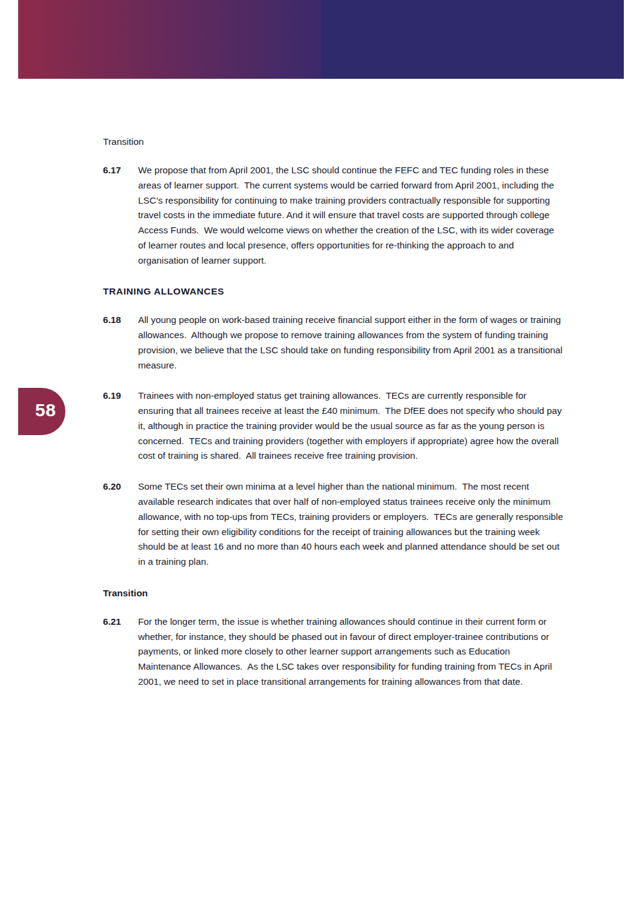58
Transition
6.17
We propose that from April 2001, the LSC should continue the FEFC and TEC funding roles in these areas of learner support. The current systems would be carried forward from April 2001, including the LSC’s responsibility for continuing to make training providers contractually responsible for supporting travel costs in the immediate future. And it will ensure that travel costs are supported through college Access Funds. We would welcome views on whether the creation of the LSC, with its wider coverage of learner routes and local presence, offers opportunities for re-thinking the approach to and organisation of learner support.
TRAINING ALLOWANCES
6.18
All young people on work-based training receive financial support either in the form of wages or training allowances. Although we propose to remove training allowances from the system of funding training provision, we believe that the LSC should take on funding responsibility from April 2001 as a transitional measure.
6.19
Trainees with non-employed status get training allowances. TECs are currently responsible for ensuring that all trainees receive at least the £40 minimum. The DfEE does not specify who should pay it, although in practice the training provider would be the usual source as far as the young person is concerned. TECs and training providers (together with employers if appropriate) agree how the overall cost of training is shared. All trainees receive free training provision.
6.20
Some TECs set their own minima at a level higher than the national minimum. The most recent available research indicates that over half of non-employed status trainees receive only the minimum allowance, with no top-ups from TECs, training providers or employers. TECs are generally responsible for setting their own eligibility conditions for the receipt of training allowances but the training week should be at least 16 and no more than 40 hours each week and planned attendance should be set out in a training plan.
Transition
6.21
For the longer term, the issue is whether training allowances should continue in their current form or whether, for instance, they should be phased out in favour of direct employer-trainee contributions or payments, or linked more closely to other learner support arrangements such as Education Maintenance Allowances. As the LSC takes over responsibility for funding training from TECs in April 2001, we need to set in place transitional arrangements for training allowances from that date.